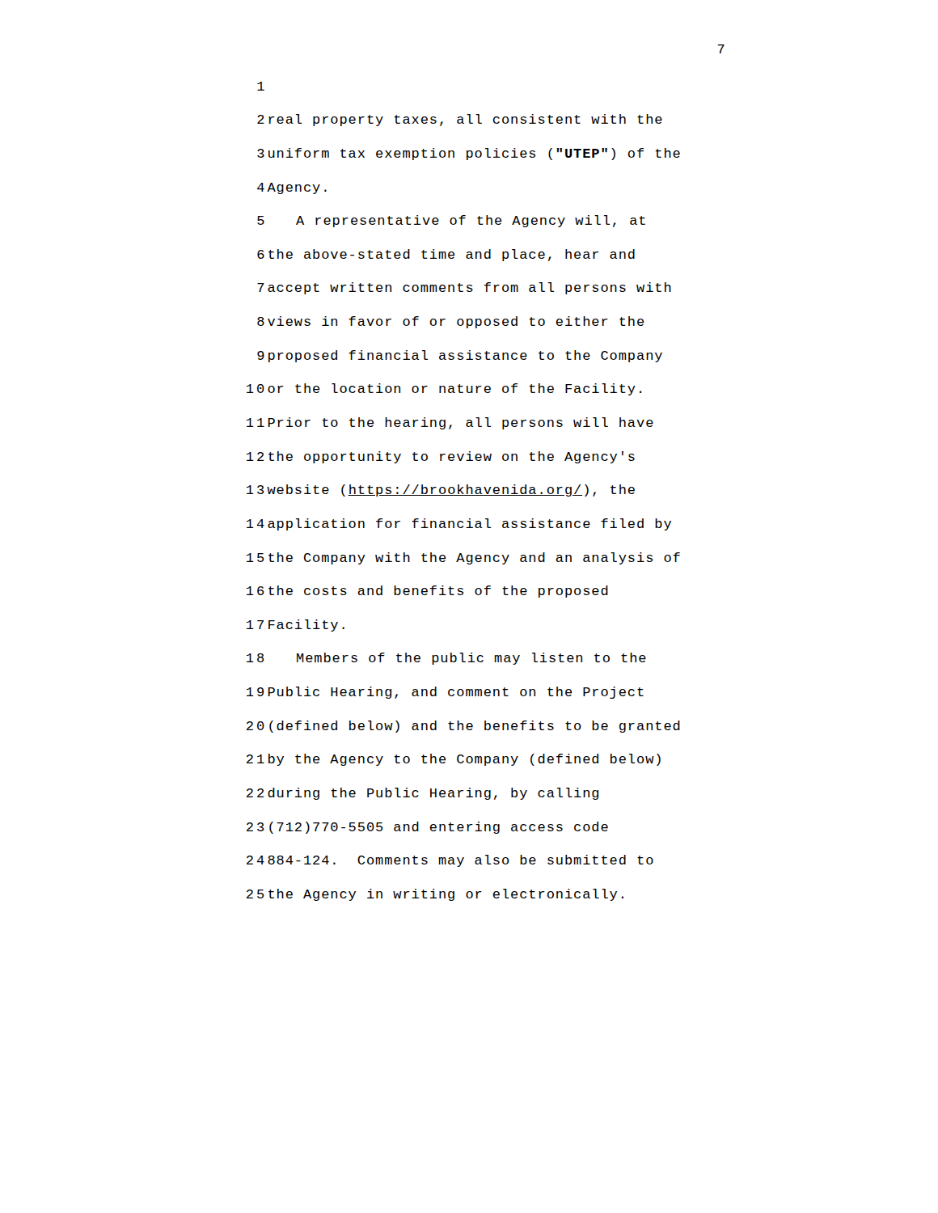7
| 1 | |
| 2 | real property taxes, all consistent with the |
| 3 | uniform tax exemption policies ( "UTEP" ) of the |
| 4 | Agency. |
| 5 | A representative of the Agency will, at |
| 6 | the above-stated time and place, hear and |
| 7 | accept written comments from all persons with |
| 8 | views in favor of or opposed to either the |
| 9 | proposed financial assistance to the Company |
| 10 | or the location or nature of the Facility. |
| 11 | Prior to the hearing, all persons will have |
| 12 | the opportunity to review on the Agency's |
| 13 | website ( https://brookhavenida.org/ ), the |
| 14 | application for financial assistance filed by |
| 15 | the Company with the Agency and an analysis of |
| 16 | the costs and benefits of the proposed |
| 17 | Facility. |
| 18 | Members of the public may listen to the |
| 19 | Public Hearing, and comment on the Project |
| 20 | (defined below) and the benefits to be granted |
| 21 | by the Agency to the Company (defined below) |
| 22 | during the Public Hearing, by calling |
| 23 | (712)770-5505 and entering access code |
| 24 | 884-124. Comments may also be submitted to |
| 25 | the Agency in writing or electronically. |